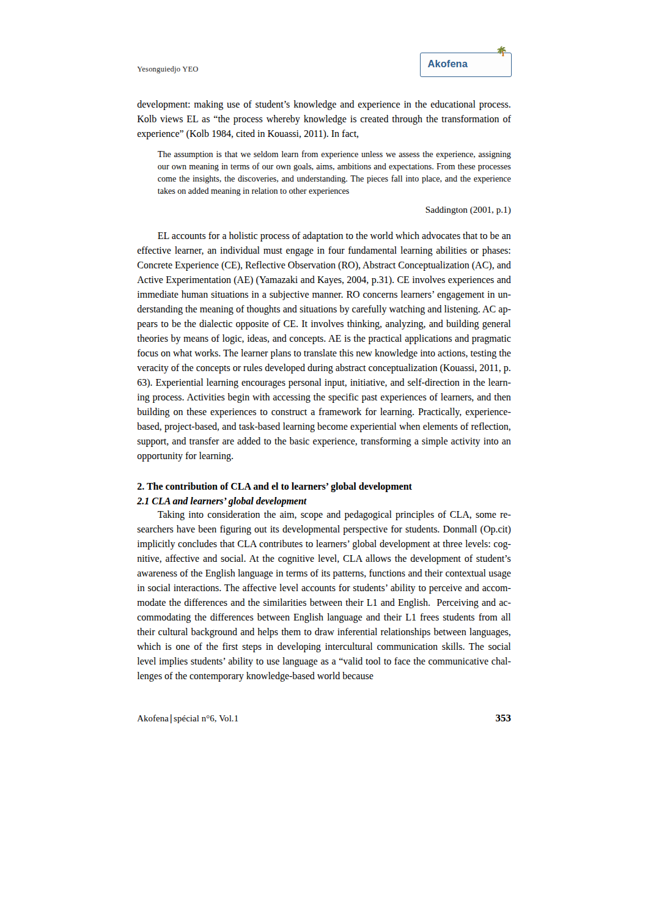Yesonguiedjo YEO
🌴 Akofena
development: making use of student’s knowledge and experience in the educational process. Kolb views EL as “the process whereby knowledge is created through the transformation of experience” (Kolb 1984, cited in Kouassi, 2011). In fact,
The assumption is that we seldom learn from experience unless we assess the experience, assigning our own meaning in terms of our own goals, aims, ambitions and expectations. From these processes come the insights, the discoveries, and understanding. The pieces fall into place, and the experience takes on added meaning in relation to other experiences
Saddington (2001, p.1)
EL accounts for a holistic process of adaptation to the world which advocates that to be an effective learner, an individual must engage in four fundamental learning abilities or phases: Concrete Experience (CE), Reflective Observation (RO), Abstract Conceptualization (AC), and Active Experimentation (AE) (Yamazaki and Kayes, 2004, p.31). CE involves experiences and immediate human situations in a subjective manner. RO concerns learners’ engagement in understanding the meaning of thoughts and situations by carefully watching and listening. AC appears to be the dialectic opposite of CE. It involves thinking, analyzing, and building general theories by means of logic, ideas, and concepts. AE is the practical applications and pragmatic focus on what works. The learner plans to translate this new knowledge into actions, testing the veracity of the concepts or rules developed during abstract conceptualization (Kouassi, 2011, p. 63). Experiential learning encourages personal input, initiative, and self-direction in the learning process. Activities begin with accessing the specific past experiences of learners, and then building on these experiences to construct a framework for learning. Practically, experience-based, project-based, and task-based learning become experiential when elements of reflection, support, and transfer are added to the basic experience, transforming a simple activity into an opportunity for learning.
2. The contribution of CLA and el to learners’ global development
2.1 CLA and learners’ global development
Taking into consideration the aim, scope and pedagogical principles of CLA, some researchers have been figuring out its developmental perspective for students. Donmall (Op.cit) implicitly concludes that CLA contributes to learners’ global development at three levels: cognitive, affective and social. At the cognitive level, CLA allows the development of student’s awareness of the English language in terms of its patterns, functions and their contextual usage in social interactions. The affective level accounts for students’ ability to perceive and accommodate the differences and the similarities between their L1 and English. Perceiving and accommodating the differences between English language and their L1 frees students from all their cultural background and helps them to draw inferential relationships between languages, which is one of the first steps in developing intercultural communication skills. The social level implies students’ ability to use language as a “valid tool to face the communicative challenges of the contemporary knowledge-based world because
Akofena∣spécial n°6, Vol.1
353